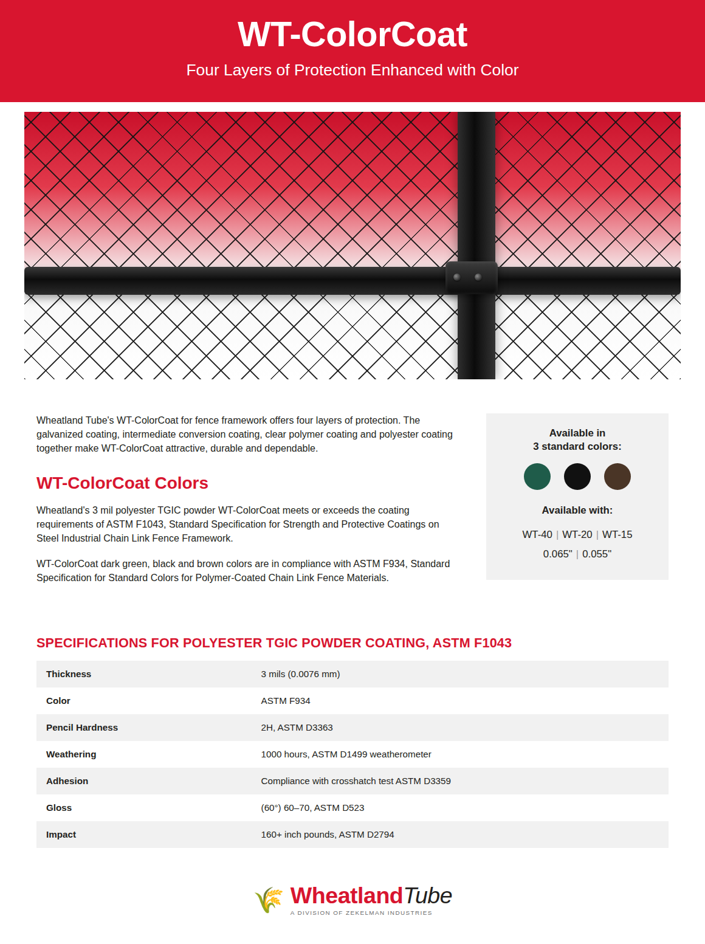WT-ColorCoat
Four Layers of Protection Enhanced with Color
Wheatland Tube's WT-ColorCoat for fence framework offers four layers of protection. The galvanized coating, intermediate conversion coating, clear polymer coating and polyester coating together make WT-ColorCoat attractive, durable and dependable.
WT-ColorCoat Colors
Wheatland's 3 mil polyester TGIC powder WT-ColorCoat meets or exceeds the coating requirements of ASTM F1043, Standard Specification for Strength and Protective Coatings on Steel Industrial Chain Link Fence Framework.
WT-ColorCoat dark green, black and brown colors are in compliance with ASTM F934, Standard Specification for Standard Colors for Polymer-Coated Chain Link Fence Materials.
Available in
3 standard colors:
Available with:
WT-40|WT-20|WT-15
0.065"|0.055"
Specifications for Polyester TGIC Powder Coating, ASTM F1043
| Thickness | 3 mils (0.0076 mm) |
| Color | ASTM F934 |
| Pencil Hardness | 2H, ASTM D3363 |
| Weathering | 1000 hours, ASTM D1499 weatherometer |
| Adhesion | Compliance with crosshatch test ASTM D3359 |
| Gloss | (60°) 60–70, ASTM D523 |
| Impact | 160+ inch pounds, ASTM D2794 |
🌾 WheatlandTube A Division of Zekelman Industries